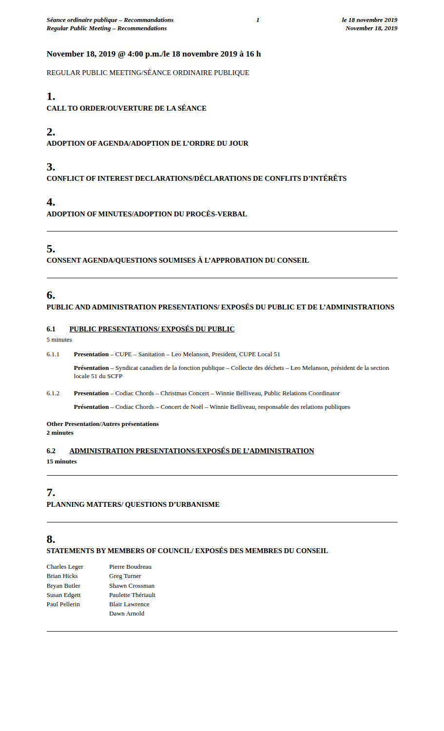Séance ordinaire publique – Recommandations
Regular Public Meeting – Recommendations
1
le 18 novembre 2019
November 18, 2019
November 18, 2019 @ 4:00 p.m./le 18 novembre 2019 à 16 h
REGULAR PUBLIC MEETING/SÉANCE ORDINAIRE PUBLIQUE
1.
Call to Order/Ouverture de la séance
2.
Adoption of Agenda/Adoption de l’ordre du jour
3.
Conflict of Interest Declarations/Déclarations de conflits d’intérêts
4.
Adoption of Minutes/Adoption du procès-verbal
5.
Consent Agenda/Questions soumises à l’approbation du Conseil
6.
Public and Administration Presentations/ Exposés du public et de l’administrations
6.1 Public Presentations/ Exposés du public
5 minutes
6.1.1
Presentation – CUPE – Sanitation – Leo Melanson, President, CUPE Local 51
Présentation – Syndicat canadien de la fonction publique – Collecte des déchets – Leo Melanson, président de la section locale 51 du SCFP
6.1.2
Presentation – Codiac Chords – Christmas Concert – Winnie Belliveau, Public Relations Coordinator
Présentation – Codiac Chords – Concert de Noël – Winnie Belliveau, responsable des relations publiques
Other Presentation/Autres présentations 2 minutes
6.2 Administration Presentations/Exposés de l’administration
15 minutes
7.
Planning Matters/ Questions d’urbanisme
8.
Statements by Members of Council/ Exposés des membres du Conseil
Charles Leger
Brian Hicks
Bryan Butler
Susan Edgett
Paul Pellerin
Pierre Boudreau
Greg Turner
Shawn Crossman
Paulette Thériault
Blair Lawrence
Dawn Arnold